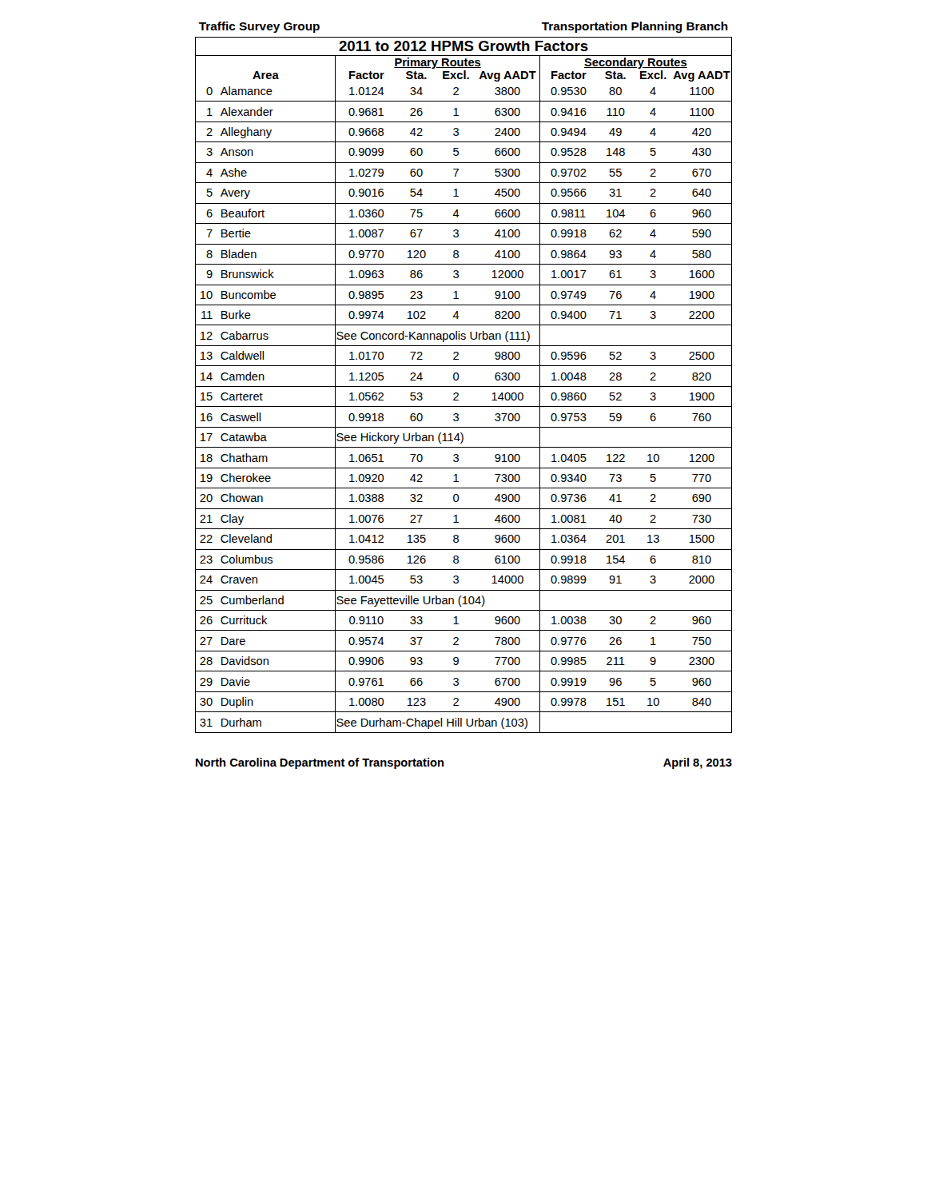Traffic Survey Group Transportation Planning Branch
| 2011 to 2012 HPMS Growth Factors |
| --- |
| Area | Primary Routes | Secondary Routes |
| Factor | Sta. | Excl. | Avg AADT | Factor | Sta. | Excl. | Avg AADT |
| 0 Alamance | 1.0124 | 34 | 2 | 3800 | 0.9530 | 80 | 4 | 1100 |
| 1 Alexander | 0.9681 | 26 | 1 | 6300 | 0.9416 | 110 | 4 | 1100 |
| 2 Alleghany | 0.9668 | 42 | 3 | 2400 | 0.9494 | 49 | 4 | 420 |
| 3 Anson | 0.9099 | 60 | 5 | 6600 | 0.9528 | 148 | 5 | 430 |
| 4 Ashe | 1.0279 | 60 | 7 | 5300 | 0.9702 | 55 | 2 | 670 |
| 5 Avery | 0.9016 | 54 | 1 | 4500 | 0.9566 | 31 | 2 | 640 |
| 6 Beaufort | 1.0360 | 75 | 4 | 6600 | 0.9811 | 104 | 6 | 960 |
| 7 Bertie | 1.0087 | 67 | 3 | 4100 | 0.9918 | 62 | 4 | 590 |
| 8 Bladen | 0.9770 | 120 | 8 | 4100 | 0.9864 | 93 | 4 | 580 |
| 9 Brunswick | 1.0963 | 86 | 3 | 12000 | 1.0017 | 61 | 3 | 1600 |
| 10 Buncombe | 0.9895 | 23 | 1 | 9100 | 0.9749 | 76 | 4 | 1900 |
| 11 Burke | 0.9974 | 102 | 4 | 8200 | 0.9400 | 71 | 3 | 2200 |
| 12 Cabarrus | See Concord-Kannapolis Urban (111) | | | | |
| 13 Caldwell | 1.0170 | 72 | 2 | 9800 | 0.9596 | 52 | 3 | 2500 |
| 14 Camden | 1.1205 | 24 | 0 | 6300 | 1.0048 | 28 | 2 | 820 |
| 15 Carteret | 1.0562 | 53 | 2 | 14000 | 0.9860 | 52 | 3 | 1900 |
| 16 Caswell | 0.9918 | 60 | 3 | 3700 | 0.9753 | 59 | 6 | 760 |
| 17 Catawba | See Hickory Urban (114) | | | | |
| 18 Chatham | 1.0651 | 70 | 3 | 9100 | 1.0405 | 122 | 10 | 1200 |
| 19 Cherokee | 1.0920 | 42 | 1 | 7300 | 0.9340 | 73 | 5 | 770 |
| 20 Chowan | 1.0388 | 32 | 0 | 4900 | 0.9736 | 41 | 2 | 690 |
| 21 Clay | 1.0076 | 27 | 1 | 4600 | 1.0081 | 40 | 2 | 730 |
| 22 Cleveland | 1.0412 | 135 | 8 | 9600 | 1.0364 | 201 | 13 | 1500 |
| 23 Columbus | 0.9586 | 126 | 8 | 6100 | 0.9918 | 154 | 6 | 810 |
| 24 Craven | 1.0045 | 53 | 3 | 14000 | 0.9899 | 91 | 3 | 2000 |
| 25 Cumberland | See Fayetteville Urban (104) | | | | |
| 26 Currituck | 0.9110 | 33 | 1 | 9600 | 1.0038 | 30 | 2 | 960 |
| 27 Dare | 0.9574 | 37 | 2 | 7800 | 0.9776 | 26 | 1 | 750 |
| 28 Davidson | 0.9906 | 93 | 9 | 7700 | 0.9985 | 211 | 9 | 2300 |
| 29 Davie | 0.9761 | 66 | 3 | 6700 | 0.9919 | 96 | 5 | 960 |
| 30 Duplin | 1.0080 | 123 | 2 | 4900 | 0.9978 | 151 | 10 | 840 |
| 31 Durham | See Durham-Chapel Hill Urban (103) | | | | |
North Carolina Department of Transportation April 8, 2013